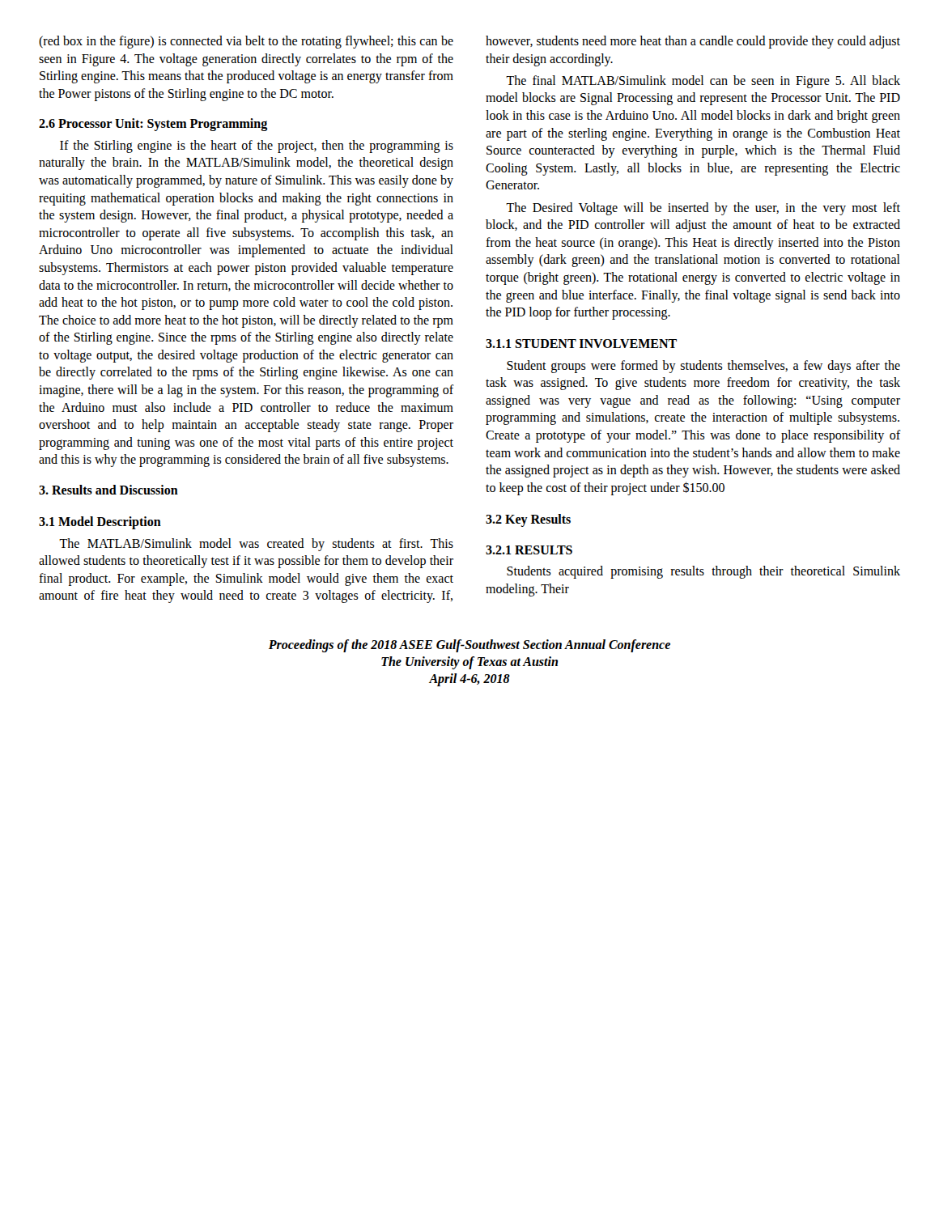(red box in the figure) is connected via belt to the rotating flywheel; this can be seen in Figure 4. The voltage generation directly correlates to the rpm of the Stirling engine. This means that the produced voltage is an energy transfer from the Power pistons of the Stirling engine to the DC motor.
2.6 Processor Unit: System Programming
If the Stirling engine is the heart of the project, then the programming is naturally the brain. In the MATLAB/Simulink model, the theoretical design was automatically programmed, by nature of Simulink. This was easily done by requiting mathematical operation blocks and making the right connections in the system design. However, the final product, a physical prototype, needed a microcontroller to operate all five subsystems. To accomplish this task, an Arduino Uno microcontroller was implemented to actuate the individual subsystems. Thermistors at each power piston provided valuable temperature data to the microcontroller. In return, the microcontroller will decide whether to add heat to the hot piston, or to pump more cold water to cool the cold piston. The choice to add more heat to the hot piston, will be directly related to the rpm of the Stirling engine. Since the rpms of the Stirling engine also directly relate to voltage output, the desired voltage production of the electric generator can be directly correlated to the rpms of the Stirling engine likewise. As one can imagine, there will be a lag in the system. For this reason, the programming of the Arduino must also include a PID controller to reduce the maximum overshoot and to help maintain an acceptable steady state range. Proper programming and tuning was one of the most vital parts of this entire project and this is why the programming is considered the brain of all five subsystems.
3. Results and Discussion
3.1 Model Description
The MATLAB/Simulink model was created by students at first. This allowed students to theoretically test if it was possible for them to develop their final product. For example, the Simulink model would give them the exact amount of fire heat they would need to create 3 voltages of electricity. If, however, students need more heat than a candle could provide they could adjust their design accordingly.
The final MATLAB/Simulink model can be seen in Figure 5. All black model blocks are Signal Processing and represent the Processor Unit. The PID look in this case is the Arduino Uno. All model blocks in dark and bright green are part of the sterling engine. Everything in orange is the Combustion Heat Source counteracted by everything in purple, which is the Thermal Fluid Cooling System. Lastly, all blocks in blue, are representing the Electric Generator.
The Desired Voltage will be inserted by the user, in the very most left block, and the PID controller will adjust the amount of heat to be extracted from the heat source (in orange). This Heat is directly inserted into the Piston assembly (dark green) and the translational motion is converted to rotational torque (bright green). The rotational energy is converted to electric voltage in the green and blue interface. Finally, the final voltage signal is send back into the PID loop for further processing.
3.1.1 STUDENT INVOLVEMENT
Student groups were formed by students themselves, a few days after the task was assigned. To give students more freedom for creativity, the task assigned was very vague and read as the following: “Using computer programming and simulations, create the interaction of multiple subsystems. Create a prototype of your model.” This was done to place responsibility of team work and communication into the student’s hands and allow them to make the assigned project as in depth as they wish. However, the students were asked to keep the cost of their project under $150.00
3.2 Key Results
3.2.1 RESULTS
Students acquired promising results through their theoretical Simulink modeling. Their
Proceedings of the 2018 ASEE Gulf-Southwest Section Annual Conference
The University of Texas at Austin
April 4-6, 2018